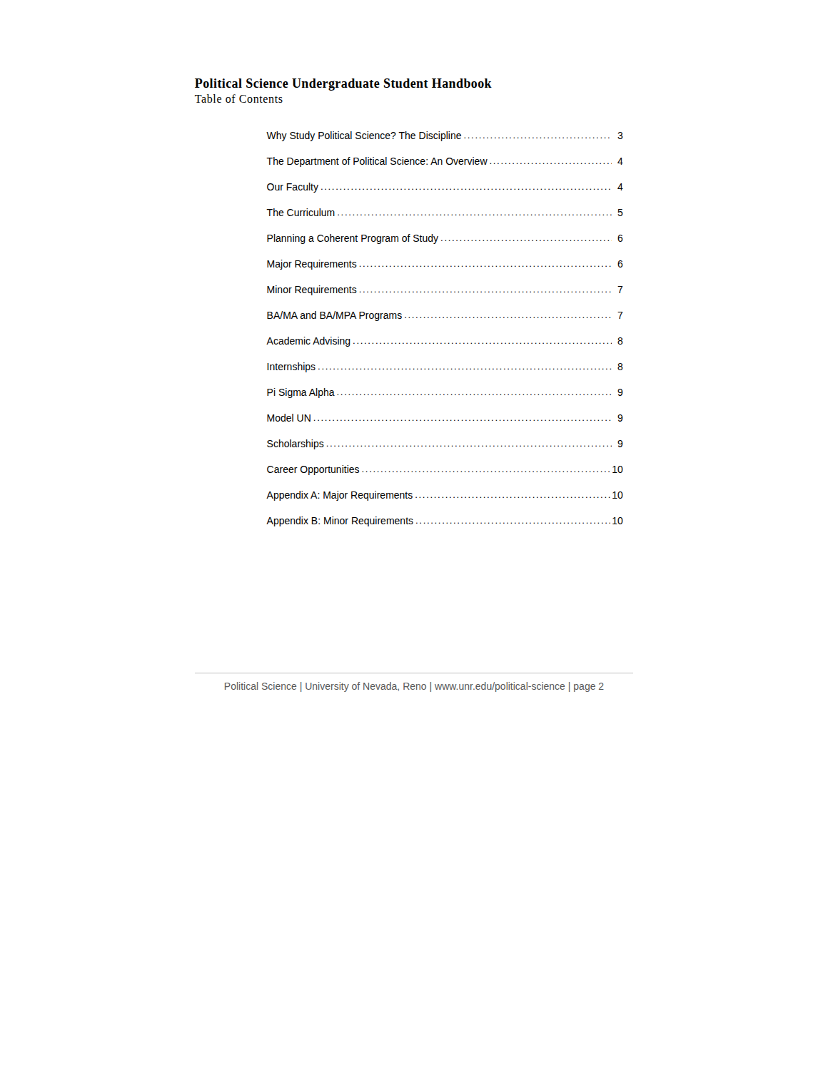Political Science Undergraduate Student Handbook
Table of Contents
Why Study Political Science? The Discipline ..................................................................... 3
The Department of Political Science: An Overview ......................................................... 4
Our Faculty ....................................................................................................... 4
The Curriculum .................................................................................................. 5
Planning a Coherent Program of Study ........................................................................... 6
Major Requirements ....................................................................................................... 6
Minor Requirements ....................................................................................................... 7
BA/MA and BA/MPA Programs ......................................................................................... 7
Academic Advising ......................................................................................................... 8
Internships ....................................................................................................................... 8
Pi Sigma Alpha ................................................................................................................. 9
Model UN ......................................................................................................................... 9
Scholarships ..................................................................................................................... 9
Career Opportunities ..................................................................................................... 10
Appendix A: Major Requirements ................................................................................. 10
Appendix B: Minor Requirements ................................................................................. 10
Political Science | University of Nevada, Reno | www.unr.edu/political-science | page 2